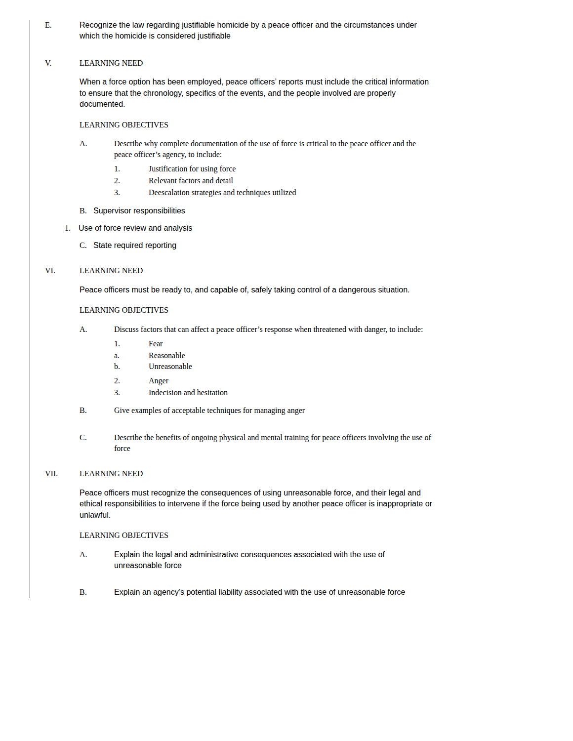E.
Recognize the law regarding justifiable homicide by a peace officer and the circumstances under which the homicide is considered justifiable
V.
LEARNING NEED
When a force option has been employed, peace officers’ reports must include the critical information to ensure that the chronology, specifics of the events, and the people involved are properly documented.
LEARNING OBJECTIVES
A.
Describe why complete documentation of the use of force is critical to the peace officer and the peace officer’s agency, to include:
1. Justification for using force
2. Relevant factors and detail
3. Deescalation strategies and techniques utilized
B.
Supervisor responsibilities
1.
Use of force review and analysis
C.
State required reporting
VI.
LEARNING NEED
Peace officers must be ready to, and capable of, safely taking control of a dangerous situation.
LEARNING OBJECTIVES
A.
Discuss factors that can affect a peace officer’s response when threatened with danger, to include:
1. Fear
a. Reasonable
b. Unreasonable
2. Anger
3. Indecision and hesitation
B.
Give examples of acceptable techniques for managing anger
C.
Describe the benefits of ongoing physical and mental training for peace officers involving the use of force
VII.
LEARNING NEED
Peace officers must recognize the consequences of using unreasonable force, and their legal and ethical responsibilities to intervene if the force being used by another peace officer is inappropriate or unlawful.
LEARNING OBJECTIVES
A.
Explain the legal and administrative consequences associated with the use of unreasonable force
B.
Explain an agency’s potential liability associated with the use of unreasonable force